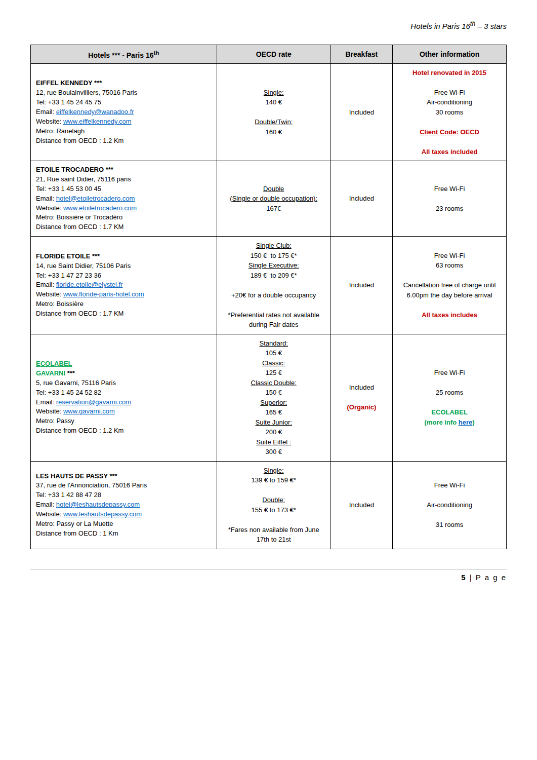Hotels in Paris 16th – 3 stars
| Hotels *** - Paris 16 th | OECD rate | Breakfast | Other information |
| --- | --- | --- | --- |
| EIFFEL KENNEDY *** 12, rue Boulainvilliers, 75016 Paris Tel: +33 1 45 24 45 75 Email: eiffelkennedy@wanadoo.fr Website: www.eiffelkennedy.com Metro: Ranelagh Distance from OECD : 1.2 Km | Single: 140 € Double/Twin: 160 € | Included | Hotel renovated in 2015 Free Wi-Fi Air-conditioning 30 rooms Client Code: OECD All taxes included |
| ETOILE TROCADERO *** 21, Rue saint Didier, 75116 paris Tel: +33 1 45 53 00 45 Email: hotel@etoiletrocadero.com Website: www.etoiletrocadero.com Metro: Boissière or Trocadéro Distance from OECD : 1.7 KM | Double (Single or double occupation): 167€ | Included | Free Wi-Fi 23 rooms |
| FLORIDE ETOILE *** 14, rue Saint Didier, 75106 Paris Tel: +33 1 47 27 23 36 Email: floride.etoile@elystel.fr Website: www.floride-paris-hotel.com Metro: Boissière Distance from OECD : 1.7 KM | Single Club: 150 € to 175 €* Single Executive: 189 € to 209 €* +20€ for a double occupancy *Preferential rates not available during Fair dates | Included | Free Wi-Fi 63 rooms Cancellation free of charge until 6.00pm the day before arrival All taxes includes |
| ECOLABEL GAVARNI *** 5, rue Gavarni, 75116 Paris Tel: +33 1 45 24 52 82 Email: reservation@gavarni.com Website: www.gavarni.com Metro: Passy Distance from OECD : 1.2 Km | Standard: 105 € Classic: 125 € Classic Double: 150 € Superior: 165 € Suite Junior: 200 € Suite Eiffel : 300 € | Included (Organic) | Free Wi-Fi 25 rooms ECOLABEL (more info here ) |
| LES HAUTS DE PASSY *** 37, rue de l'Annonciation, 75016 Paris Tel: +33 1 42 88 47 28 Email: hotel@leshautsdepassy.com Website: www.leshautsdepassy.com Metro: Passy or La Muette Distance from OECD : 1 Km | Single: 139 € to 159 €* Double: 155 € to 173 €* *Fares non available from June 17th to 21st | Included | Free Wi-Fi Air-conditioning 31 rooms |
5 | P a g e